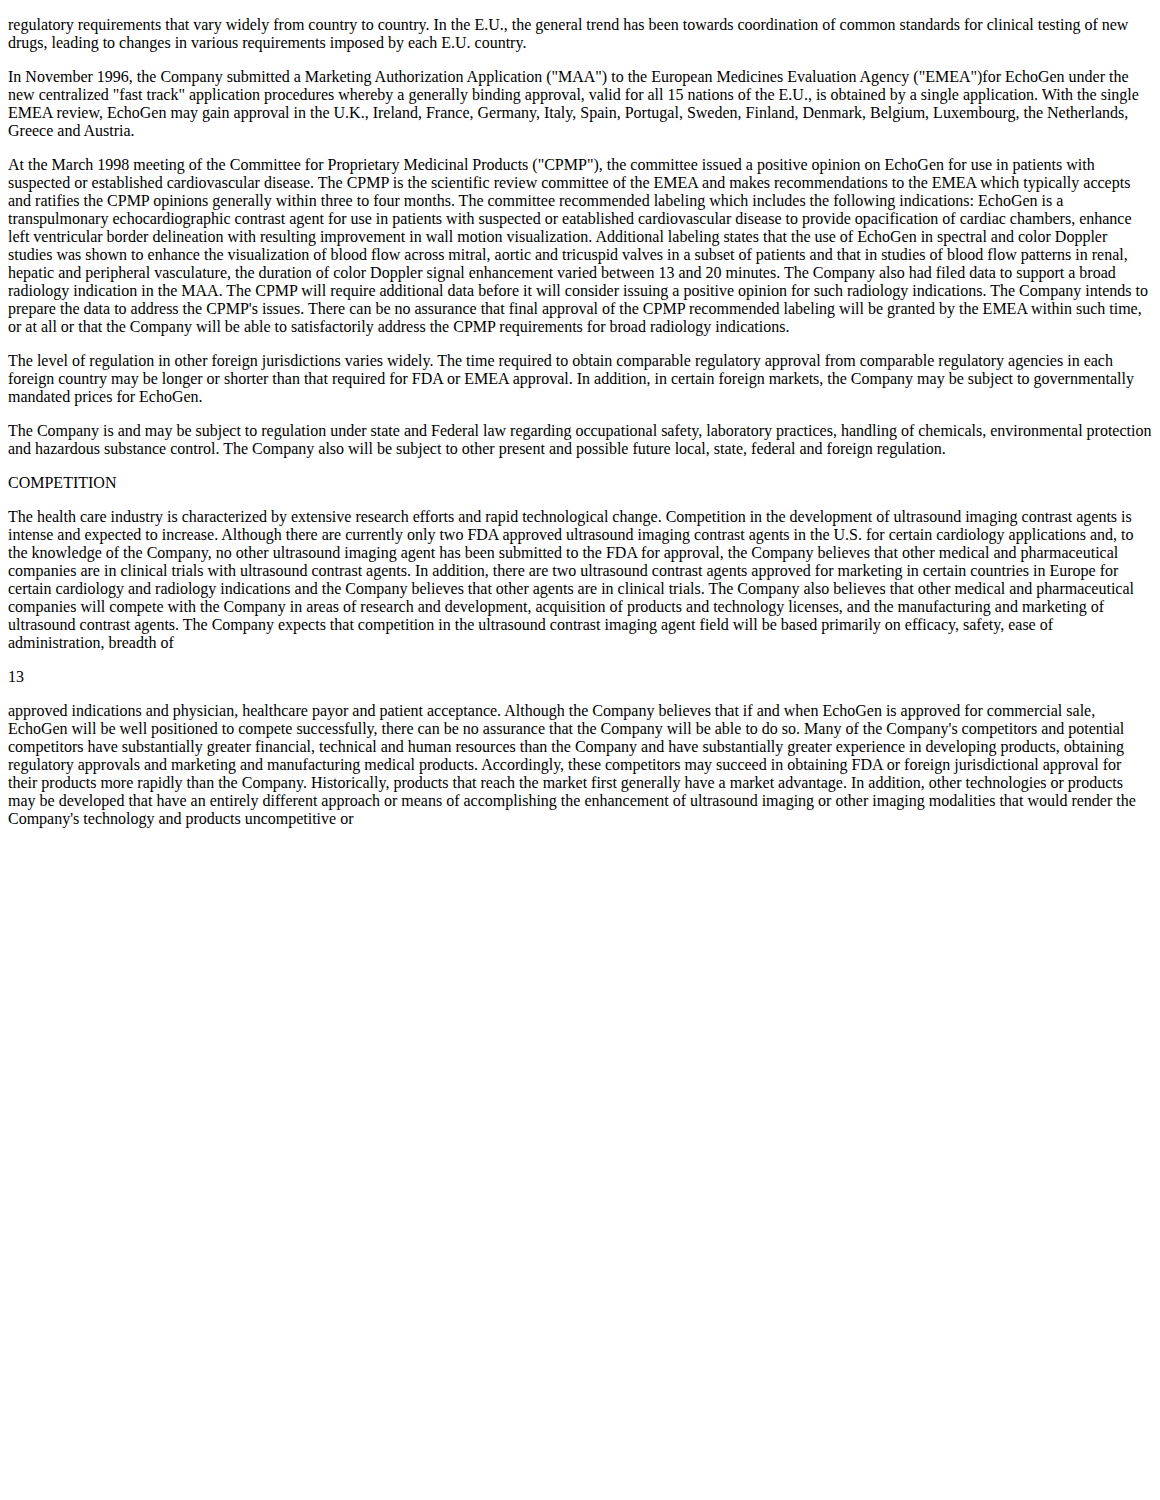regulatory requirements that vary widely from country to country. In the E.U., the general trend has been towards coordination of common standards for clinical testing of new drugs, leading to changes in various requirements imposed by each E.U. country.
In November 1996, the Company submitted a Marketing Authorization Application ("MAA") to the European Medicines Evaluation Agency ("EMEA")for EchoGen under the new centralized "fast track" application procedures whereby a generally binding approval, valid for all 15 nations of the E.U., is obtained by a single application. With the single EMEA review, EchoGen may gain approval in the U.K., Ireland, France, Germany, Italy, Spain, Portugal, Sweden, Finland, Denmark, Belgium, Luxembourg, the Netherlands, Greece and Austria.
At the March 1998 meeting of the Committee for Proprietary Medicinal Products ("CPMP"), the committee issued a positive opinion on EchoGen for use in patients with suspected or established cardiovascular disease. The CPMP is the scientific review committee of the EMEA and makes recommendations to the EMEA which typically accepts and ratifies the CPMP opinions generally within three to four months. The committee recommended labeling which includes the following indications: EchoGen is a transpulmonary echocardiographic contrast agent for use in patients with suspected or eatablished cardiovascular disease to provide opacification of cardiac chambers, enhance left ventricular border delineation with resulting improvement in wall motion visualization. Additional labeling states that the use of EchoGen in spectral and color Doppler studies was shown to enhance the visualization of blood flow across mitral, aortic and tricuspid valves in a subset of patients and that in studies of blood flow patterns in renal, hepatic and peripheral vasculature, the duration of color Doppler signal enhancement varied between 13 and 20 minutes. The Company also had filed data to support a broad radiology indication in the MAA. The CPMP will require additional data before it will consider issuing a positive opinion for such radiology indications. The Company intends to prepare the data to address the CPMP's issues. There can be no assurance that final approval of the CPMP recommended labeling will be granted by the EMEA within such time, or at all or that the Company will be able to satisfactorily address the CPMP requirements for broad radiology indications.
The level of regulation in other foreign jurisdictions varies widely. The time required to obtain comparable regulatory approval from comparable regulatory agencies in each foreign country may be longer or shorter than that required for FDA or EMEA approval. In addition, in certain foreign markets, the Company may be subject to governmentally mandated prices for EchoGen.
The Company is and may be subject to regulation under state and Federal law regarding occupational safety, laboratory practices, handling of chemicals, environmental protection and hazardous substance control. The Company also will be subject to other present and possible future local, state, federal and foreign regulation.
COMPETITION
The health care industry is characterized by extensive research efforts and rapid technological change. Competition in the development of ultrasound imaging contrast agents is intense and expected to increase. Although there are currently only two FDA approved ultrasound imaging contrast agents in the U.S. for certain cardiology applications and, to the knowledge of the Company, no other ultrasound imaging agent has been submitted to the FDA for approval, the Company believes that other medical and pharmaceutical companies are in clinical trials with ultrasound contrast agents. In addition, there are two ultrasound contrast agents approved for marketing in certain countries in Europe for certain cardiology and radiology indications and the Company believes that other agents are in clinical trials. The Company also believes that other medical and pharmaceutical companies will compete with the Company in areas of research and development, acquisition of products and technology licenses, and the manufacturing and marketing of ultrasound contrast agents. The Company expects that competition in the ultrasound contrast imaging agent field will be based primarily on efficacy, safety, ease of administration, breadth of
13
approved indications and physician, healthcare payor and patient acceptance. Although the Company believes that if and when EchoGen is approved for commercial sale, EchoGen will be well positioned to compete successfully, there can be no assurance that the Company will be able to do so. Many of the Company's competitors and potential competitors have substantially greater financial, technical and human resources than the Company and have substantially greater experience in developing products, obtaining regulatory approvals and marketing and manufacturing medical products. Accordingly, these competitors may succeed in obtaining FDA or foreign jurisdictional approval for their products more rapidly than the Company. Historically, products that reach the market first generally have a market advantage. In addition, other technologies or products may be developed that have an entirely different approach or means of accomplishing the enhancement of ultrasound imaging or other imaging modalities that would render the Company's technology and products uncompetitive or